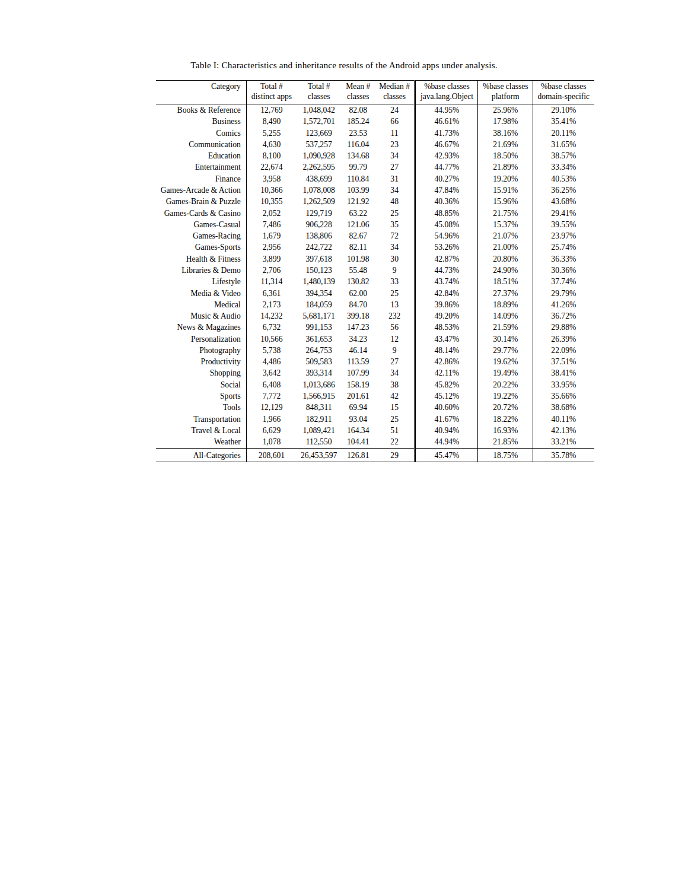Table I: Characteristics and inheritance results of the Android apps under analysis.
| Category | Total # | Total # | Mean # | Median # | %base classes | %base classes | %base classes |
| --- | --- | --- | --- | --- | --- | --- | --- |
| | distinct apps | classes | classes | classes | java.lang.Object | platform | domain-specific |
| Books & Reference | 12,769 | 1,048,042 | 82.08 | 24 | 44.95% | 25.96% | 29.10% |
| Business | 8,490 | 1,572,701 | 185.24 | 66 | 46.61% | 17.98% | 35.41% |
| Comics | 5,255 | 123,669 | 23.53 | 11 | 41.73% | 38.16% | 20.11% |
| Communication | 4,630 | 537,257 | 116.04 | 23 | 46.67% | 21.69% | 31.65% |
| Education | 8,100 | 1,090,928 | 134.68 | 34 | 42.93% | 18.50% | 38.57% |
| Entertainment | 22,674 | 2,262,595 | 99.79 | 27 | 44.77% | 21.89% | 33.34% |
| Finance | 3,958 | 438,699 | 110.84 | 31 | 40.27% | 19.20% | 40.53% |
| Games-Arcade & Action | 10,366 | 1,078,008 | 103.99 | 34 | 47.84% | 15.91% | 36.25% |
| Games-Brain & Puzzle | 10,355 | 1,262,509 | 121.92 | 48 | 40.36% | 15.96% | 43.68% |
| Games-Cards & Casino | 2,052 | 129,719 | 63.22 | 25 | 48.85% | 21.75% | 29.41% |
| Games-Casual | 7,486 | 906,228 | 121.06 | 35 | 45.08% | 15.37% | 39.55% |
| Games-Racing | 1,679 | 138,806 | 82.67 | 72 | 54.96% | 21.07% | 23.97% |
| Games-Sports | 2,956 | 242,722 | 82.11 | 34 | 53.26% | 21.00% | 25.74% |
| Health & Fitness | 3,899 | 397,618 | 101.98 | 30 | 42.87% | 20.80% | 36.33% |
| Libraries & Demo | 2,706 | 150,123 | 55.48 | 9 | 44.73% | 24.90% | 30.36% |
| Lifestyle | 11,314 | 1,480,139 | 130.82 | 33 | 43.74% | 18.51% | 37.74% |
| Media & Video | 6,361 | 394,354 | 62.00 | 25 | 42.84% | 27.37% | 29.79% |
| Medical | 2,173 | 184,059 | 84.70 | 13 | 39.86% | 18.89% | 41.26% |
| Music & Audio | 14,232 | 5,681,171 | 399.18 | 232 | 49.20% | 14.09% | 36.72% |
| News & Magazines | 6,732 | 991,153 | 147.23 | 56 | 48.53% | 21.59% | 29.88% |
| Personalization | 10,566 | 361,653 | 34.23 | 12 | 43.47% | 30.14% | 26.39% |
| Photography | 5,738 | 264,753 | 46.14 | 9 | 48.14% | 29.77% | 22.09% |
| Productivity | 4,486 | 509,583 | 113.59 | 27 | 42.86% | 19.62% | 37.51% |
| Shopping | 3,642 | 393,314 | 107.99 | 34 | 42.11% | 19.49% | 38.41% |
| Social | 6,408 | 1,013,686 | 158.19 | 38 | 45.82% | 20.22% | 33.95% |
| Sports | 7,772 | 1,566,915 | 201.61 | 42 | 45.12% | 19.22% | 35.66% |
| Tools | 12,129 | 848,311 | 69.94 | 15 | 40.60% | 20.72% | 38.68% |
| Transportation | 1,966 | 182,911 | 93.04 | 25 | 41.67% | 18.22% | 40.11% |
| Travel & Local | 6,629 | 1,089,421 | 164.34 | 51 | 40.94% | 16.93% | 42.13% |
| Weather | 1,078 | 112,550 | 104.41 | 22 | 44.94% | 21.85% | 33.21% |
| All-Categories | 208,601 | 26,453,597 | 126.81 | 29 | 45.47% | 18.75% | 35.78% |